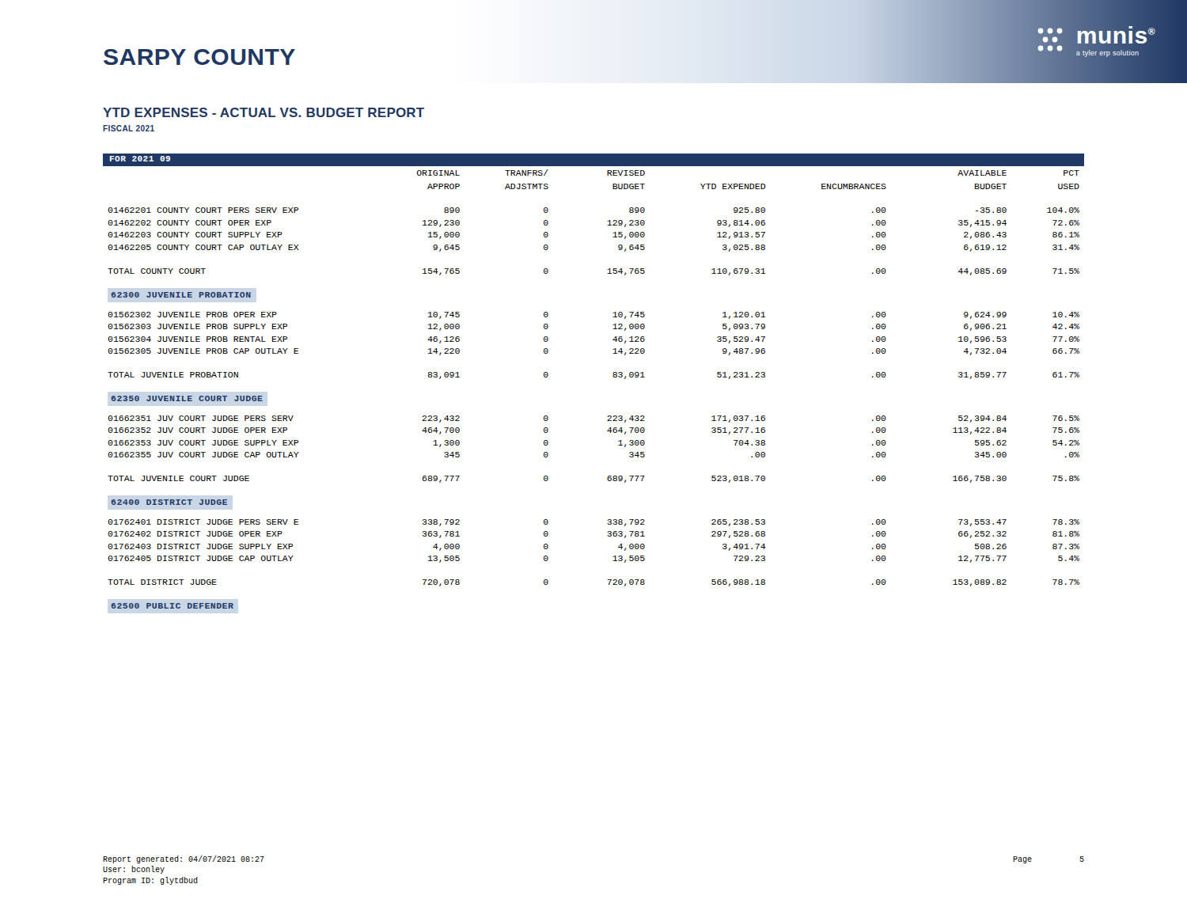SARPY COUNTY
munis®
a tyler erp solution
YTD EXPENSES - ACTUAL VS. BUDGET REPORT
FISCAL 2021
FOR 2021 09
| | ORIGINAL | TRANFRS/ | REVISED | | | AVAILABLE | PCT |
| --- | --- | --- | --- | --- | --- | --- | --- |
| | APPROP | ADJSTMTS | BUDGET | YTD EXPENDED | ENCUMBRANCES | BUDGET | USED |
| 01462201 COUNTY COURT PERS SERV EXP | 890 | 0 | 890 | 925.80 | .00 | -35.80 | 104.0% |
| 01462202 COUNTY COURT OPER EXP | 129,230 | 0 | 129,230 | 93,814.06 | .00 | 35,415.94 | 72.6% |
| 01462203 COUNTY COURT SUPPLY EXP | 15,000 | 0 | 15,000 | 12,913.57 | .00 | 2,086.43 | 86.1% |
| 01462205 COUNTY COURT CAP OUTLAY EX | 9,645 | 0 | 9,645 | 3,025.88 | .00 | 6,619.12 | 31.4% |
| TOTAL COUNTY COURT | 154,765 | 0 | 154,765 | 110,679.31 | .00 | 44,085.69 | 71.5% |
| 62300 JUVENILE PROBATION |
| 01562302 JUVENILE PROB OPER EXP | 10,745 | 0 | 10,745 | 1,120.01 | .00 | 9,624.99 | 10.4% |
| 01562303 JUVENILE PROB SUPPLY EXP | 12,000 | 0 | 12,000 | 5,093.79 | .00 | 6,906.21 | 42.4% |
| 01562304 JUVENILE PROB RENTAL EXP | 46,126 | 0 | 46,126 | 35,529.47 | .00 | 10,596.53 | 77.0% |
| 01562305 JUVENILE PROB CAP OUTLAY E | 14,220 | 0 | 14,220 | 9,487.96 | .00 | 4,732.04 | 66.7% |
| TOTAL JUVENILE PROBATION | 83,091 | 0 | 83,091 | 51,231.23 | .00 | 31,859.77 | 61.7% |
| 62350 JUVENILE COURT JUDGE |
| 01662351 JUV COURT JUDGE PERS SERV | 223,432 | 0 | 223,432 | 171,037.16 | .00 | 52,394.84 | 76.5% |
| 01662352 JUV COURT JUDGE OPER EXP | 464,700 | 0 | 464,700 | 351,277.16 | .00 | 113,422.84 | 75.6% |
| 01662353 JUV COURT JUDGE SUPPLY EXP | 1,300 | 0 | 1,300 | 704.38 | .00 | 595.62 | 54.2% |
| 01662355 JUV COURT JUDGE CAP OUTLAY | 345 | 0 | 345 | .00 | .00 | 345.00 | .0% |
| TOTAL JUVENILE COURT JUDGE | 689,777 | 0 | 689,777 | 523,018.70 | .00 | 166,758.30 | 75.8% |
| 62400 DISTRICT JUDGE |
| 01762401 DISTRICT JUDGE PERS SERV E | 338,792 | 0 | 338,792 | 265,238.53 | .00 | 73,553.47 | 78.3% |
| 01762402 DISTRICT JUDGE OPER EXP | 363,781 | 0 | 363,781 | 297,528.68 | .00 | 66,252.32 | 81.8% |
| 01762403 DISTRICT JUDGE SUPPLY EXP | 4,000 | 0 | 4,000 | 3,491.74 | .00 | 508.26 | 87.3% |
| 01762405 DISTRICT JUDGE CAP OUTLAY | 13,505 | 0 | 13,505 | 729.23 | .00 | 12,775.77 | 5.4% |
| TOTAL DISTRICT JUDGE | 720,078 | 0 | 720,078 | 566,988.18 | .00 | 153,089.82 | 78.7% |
| 62500 PUBLIC DEFENDER |
Report generated: 04/07/2021 08:27
User: bconley
Program ID: glytdbud
Page5